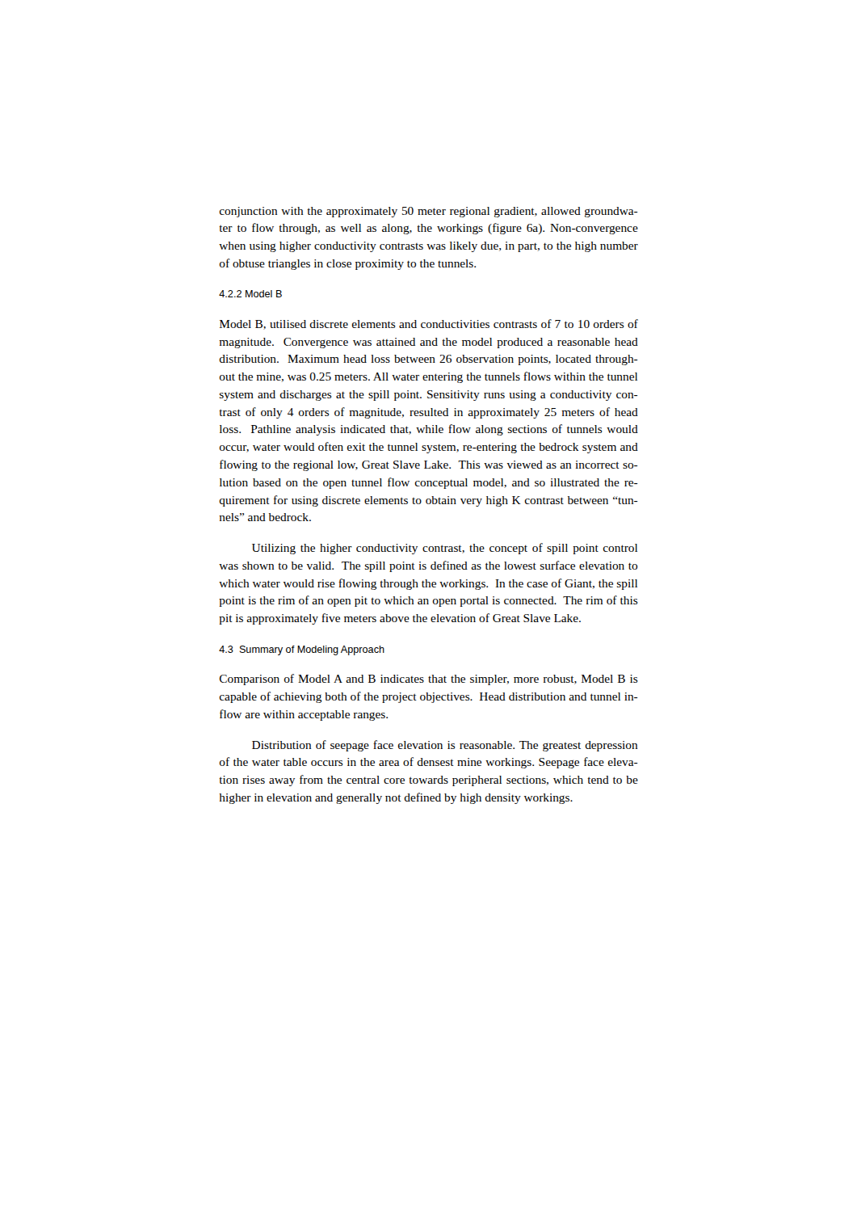conjunction with the approximately 50 meter regional gradient, allowed groundwater to flow through, as well as along, the workings (figure 6a). Non-convergence when using higher conductivity contrasts was likely due, in part, to the high number of obtuse triangles in close proximity to the tunnels.
4.2.2 Model B
Model B, utilised discrete elements and conductivities contrasts of 7 to 10 orders of magnitude. Convergence was attained and the model produced a reasonable head distribution. Maximum head loss between 26 observation points, located throughout the mine, was 0.25 meters. All water entering the tunnels flows within the tunnel system and discharges at the spill point. Sensitivity runs using a conductivity contrast of only 4 orders of magnitude, resulted in approximately 25 meters of head loss. Pathline analysis indicated that, while flow along sections of tunnels would occur, water would often exit the tunnel system, re-entering the bedrock system and flowing to the regional low, Great Slave Lake. This was viewed as an incorrect solution based on the open tunnel flow conceptual model, and so illustrated the requirement for using discrete elements to obtain very high K contrast between “tunnels” and bedrock.
Utilizing the higher conductivity contrast, the concept of spill point control was shown to be valid. The spill point is defined as the lowest surface elevation to which water would rise flowing through the workings. In the case of Giant, the spill point is the rim of an open pit to which an open portal is connected. The rim of this pit is approximately five meters above the elevation of Great Slave Lake.
4.3 Summary of Modeling Approach
Comparison of Model A and B indicates that the simpler, more robust, Model B is capable of achieving both of the project objectives. Head distribution and tunnel inflow are within acceptable ranges.
Distribution of seepage face elevation is reasonable. The greatest depression of the water table occurs in the area of densest mine workings. Seepage face elevation rises away from the central core towards peripheral sections, which tend to be higher in elevation and generally not defined by high density workings.